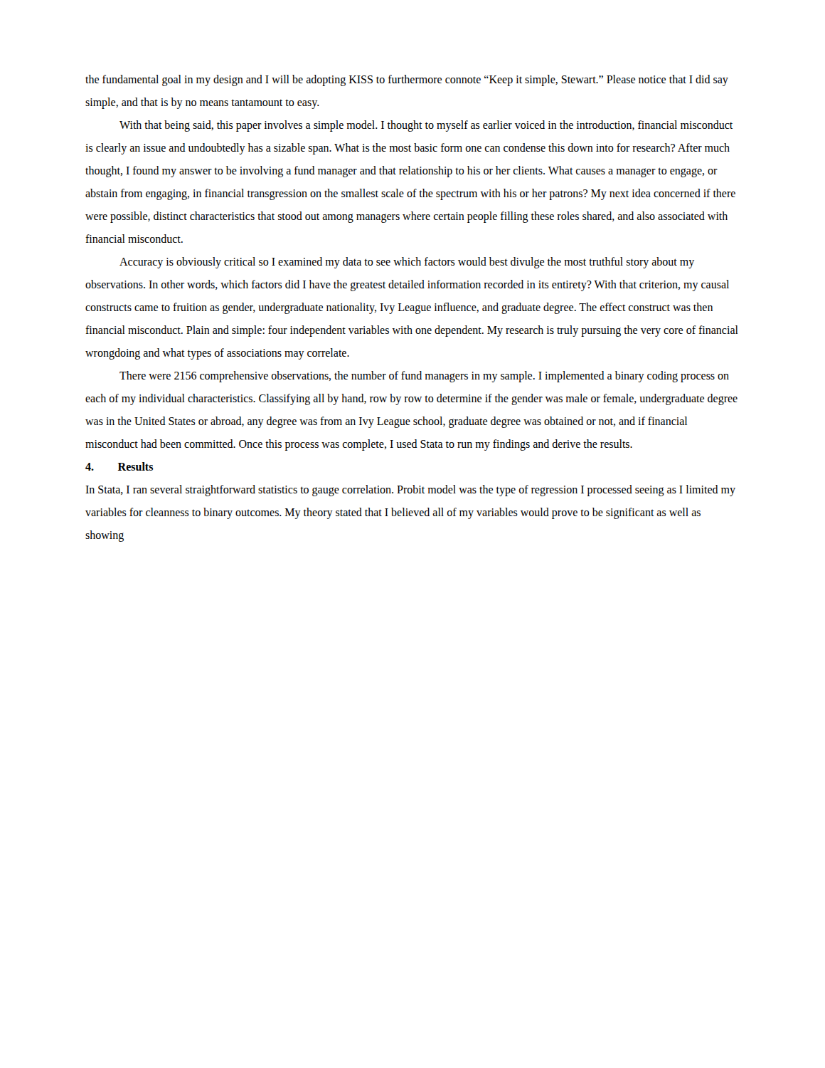the fundamental goal in my design and I will be adopting KISS to furthermore connote “Keep it simple, Stewart.” Please notice that I did say simple, and that is by no means tantamount to easy.
With that being said, this paper involves a simple model. I thought to myself as earlier voiced in the introduction, financial misconduct is clearly an issue and undoubtedly has a sizable span. What is the most basic form one can condense this down into for research? After much thought, I found my answer to be involving a fund manager and that relationship to his or her clients. What causes a manager to engage, or abstain from engaging, in financial transgression on the smallest scale of the spectrum with his or her patrons? My next idea concerned if there were possible, distinct characteristics that stood out among managers where certain people filling these roles shared, and also associated with financial misconduct.
Accuracy is obviously critical so I examined my data to see which factors would best divulge the most truthful story about my observations. In other words, which factors did I have the greatest detailed information recorded in its entirety? With that criterion, my causal constructs came to fruition as gender, undergraduate nationality, Ivy League influence, and graduate degree. The effect construct was then financial misconduct. Plain and simple: four independent variables with one dependent. My research is truly pursuing the very core of financial wrongdoing and what types of associations may correlate.
There were 2156 comprehensive observations, the number of fund managers in my sample. I implemented a binary coding process on each of my individual characteristics. Classifying all by hand, row by row to determine if the gender was male or female, undergraduate degree was in the United States or abroad, any degree was from an Ivy League school, graduate degree was obtained or not, and if financial misconduct had been committed. Once this process was complete, I used Stata to run my findings and derive the results.
4. Results
In Stata, I ran several straightforward statistics to gauge correlation. Probit model was the type of regression I processed seeing as I limited my variables for cleanness to binary outcomes. My theory stated that I believed all of my variables would prove to be significant as well as showing